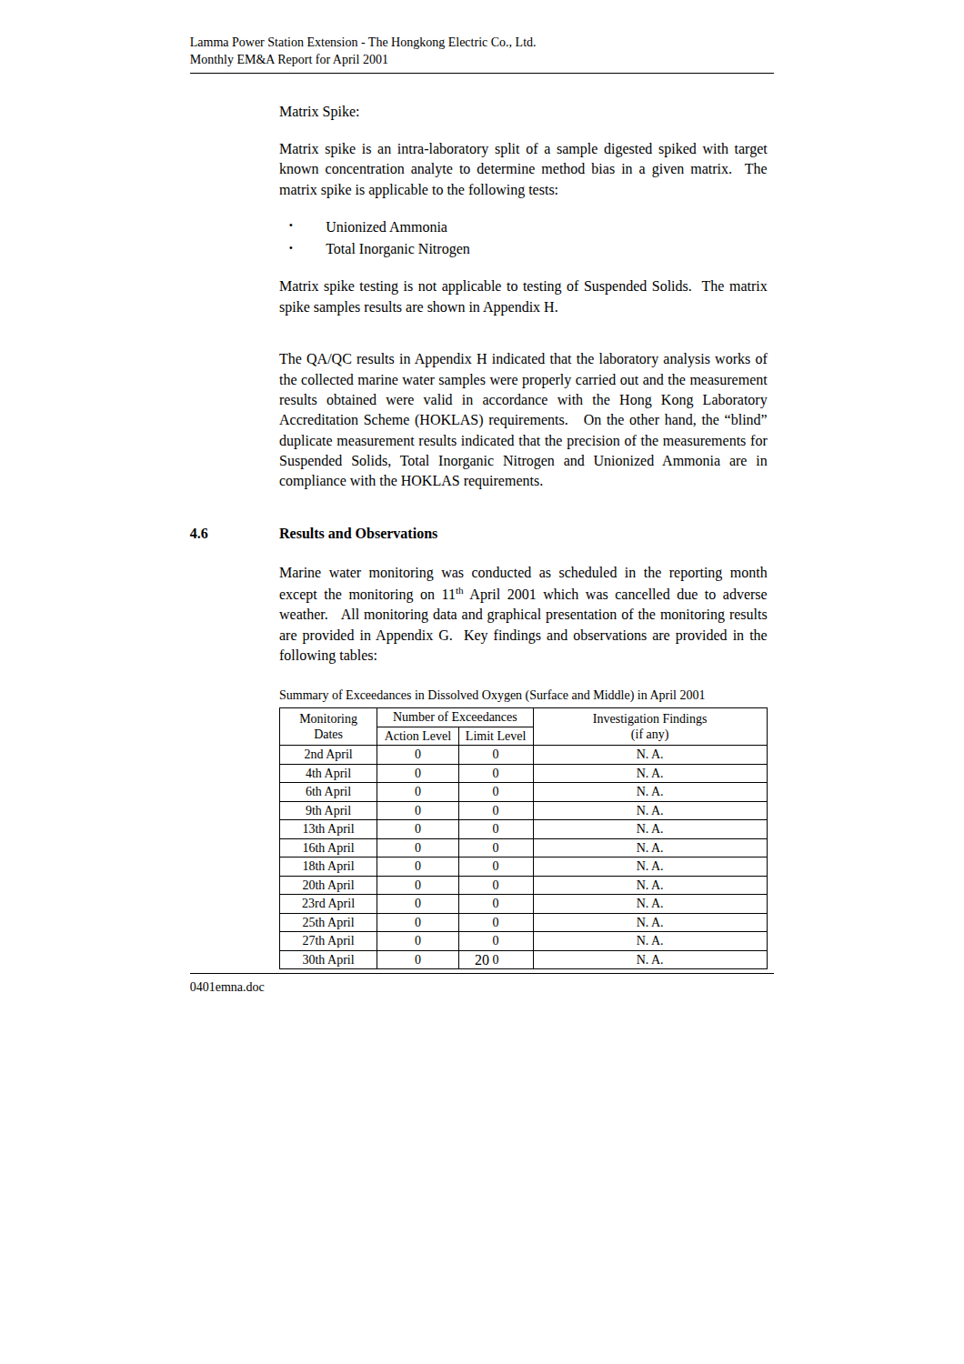Lamma Power Station Extension - The Hongkong Electric Co., Ltd.
Monthly EM&A Report for April 2001
Matrix Spike:
Matrix spike is an intra-laboratory split of a sample digested spiked with target known concentration analyte to determine method bias in a given matrix. The matrix spike is applicable to the following tests:
Unionized Ammonia
Total Inorganic Nitrogen
Matrix spike testing is not applicable to testing of Suspended Solids. The matrix spike samples results are shown in Appendix H.
The QA/QC results in Appendix H indicated that the laboratory analysis works of the collected marine water samples were properly carried out and the measurement results obtained were valid in accordance with the Hong Kong Laboratory Accreditation Scheme (HOKLAS) requirements. On the other hand, the “blind” duplicate measurement results indicated that the precision of the measurements for Suspended Solids, Total Inorganic Nitrogen and Unionized Ammonia are in compliance with the HOKLAS requirements.
4.6 Results and Observations
Marine water monitoring was conducted as scheduled in the reporting month except the monitoring on 11th April 2001 which was cancelled due to adverse weather. All monitoring data and graphical presentation of the monitoring results are provided in Appendix G. Key findings and observations are provided in the following tables:
Summary of Exceedances in Dissolved Oxygen (Surface and Middle) in April 2001
| Monitoring Dates | Number of Exceedances | Investigation Findings (if any) |
| --- | --- | --- |
| Action Level | Limit Level |
| 2nd April | 0 | 0 | N. A. |
| 4th April | 0 | 0 | N. A. |
| 6th April | 0 | 0 | N. A. |
| 9th April | 0 | 0 | N. A. |
| 13th April | 0 | 0 | N. A. |
| 16th April | 0 | 0 | N. A. |
| 18th April | 0 | 0 | N. A. |
| 20th April | 0 | 0 | N. A. |
| 23rd April | 0 | 0 | N. A. |
| 25th April | 0 | 0 | N. A. |
| 27th April | 0 | 0 | N. A. |
| 30th April | 0 | 0 | N. A. |
20
0401emna.doc